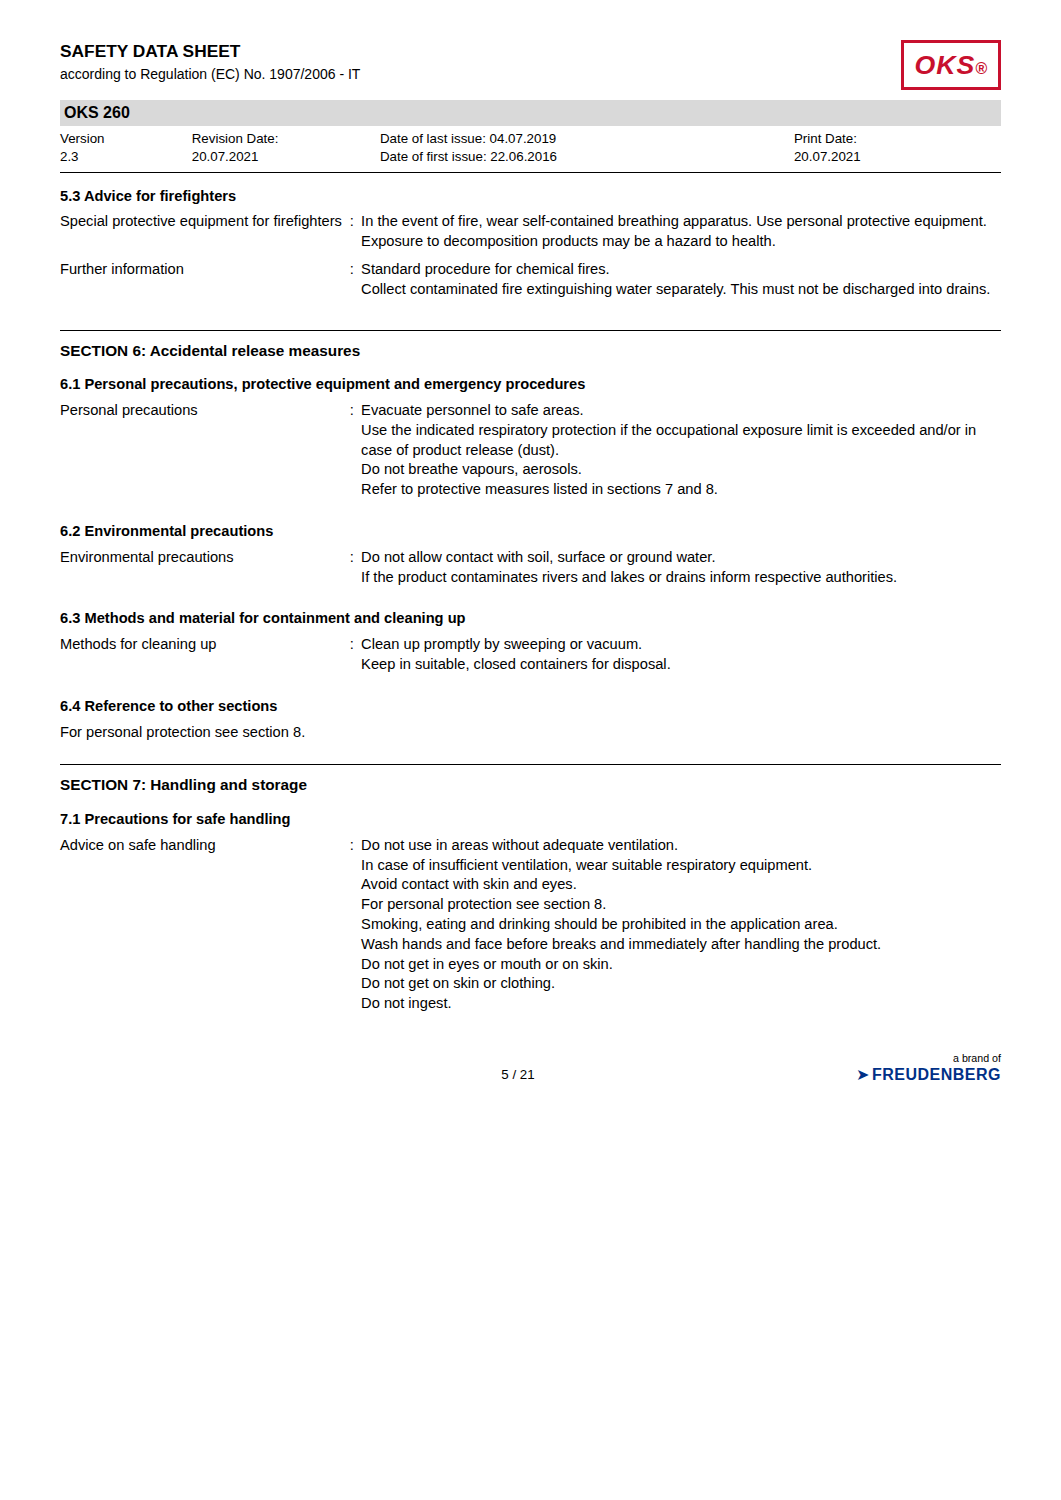SAFETY DATA SHEET
according to Regulation (EC) No. 1907/2006 - IT
OKS®
OKS 260
| Version 2.3 | Revision Date: 20.07.2021 | Date of last issue: 04.07.2019 Date of first issue: 22.06.2016 | Print Date: 20.07.2021 |
5.3 Advice for firefighters
| Special protective equipment for firefighters | : | In the event of fire, wear self-contained breathing apparatus. Use personal protective equipment. Exposure to decomposition products may be a hazard to health. |
| Further information | : | Standard procedure for chemical fires. Collect contaminated fire extinguishing water separately. This must not be discharged into drains. |
SECTION 6: Accidental release measures
6.1 Personal precautions, protective equipment and emergency procedures
| Personal precautions | : | Evacuate personnel to safe areas. Use the indicated respiratory protection if the occupational exposure limit is exceeded and/or in case of product release (dust). Do not breathe vapours, aerosols. Refer to protective measures listed in sections 7 and 8. |
6.2 Environmental precautions
| Environmental precautions | : | Do not allow contact with soil, surface or ground water. If the product contaminates rivers and lakes or drains inform respective authorities. |
6.3 Methods and material for containment and cleaning up
| Methods for cleaning up | : | Clean up promptly by sweeping or vacuum. Keep in suitable, closed containers for disposal. |
6.4 Reference to other sections
For personal protection see section 8.
SECTION 7: Handling and storage
7.1 Precautions for safe handling
| Advice on safe handling | : | Do not use in areas without adequate ventilation. In case of insufficient ventilation, wear suitable respiratory equipment. Avoid contact with skin and eyes. For personal protection see section 8. Smoking, eating and drinking should be prohibited in the application area. Wash hands and face before breaks and immediately after handling the product. Do not get in eyes or mouth or on skin. Do not get on skin or clothing. Do not ingest. |
5 / 21
a brand of
➤ FREUDENBERG